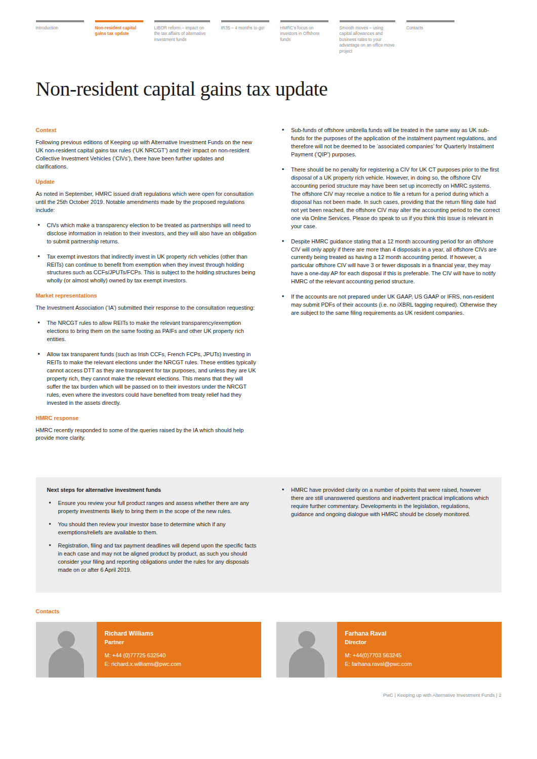Introduction
Non-resident capital gains tax update
LIBOR reform – impact on the tax affairs of alternative investment funds
IR35 – 4 months to go!
HMRC’s focus on investors in Offshore funds
Smooth moves – using capital allowances and business rates to your advantage on an office move project
Contacts
Non-resident capital gains tax update
Context
Following previous editions of Keeping up with Alternative Investment Funds on the new UK non-resident capital gains tax rules (‘UK NRCGT’) and their impact on non-resident Collective Investment Vehicles (‘CIVs’), there have been further updates and clarifications.
Update
As noted in September, HMRC issued draft regulations which were open for consultation until the 25th October 2019. Notable amendments made by the proposed regulations include:
CIVs which make a transparency election to be treated as partnerships will need to disclose information in relation to their investors, and they will also have an obligation to submit partnership returns.
Tax exempt investors that indirectly invest in UK property rich vehicles (other than REITs) can continue to benefit from exemption when they invest through holding structures such as CCFs/JPUTs/FCPs. This is subject to the holding structures being wholly (or almost wholly) owned by tax exempt investors.
Market representations
The Investment Association (‘IA’) submitted their response to the consultation requesting:
The NRCGT rules to allow REITs to make the relevant transparency/exemption elections to bring them on the same footing as PAIFs and other UK property rich entities.
Allow tax transparent funds (such as Irish CCFs, French FCPs, JPUTs) investing in REITs to make the relevant elections under the NRCGT rules. These entities typically cannot access DTT as they are transparent for tax purposes, and unless they are UK property rich, they cannot make the relevant elections. This means that they will suffer the tax burden which will be passed on to their investors under the NRCGT rules, even where the investors could have benefited from treaty relief had they invested in the assets directly.
HMRC response
HMRC recently responded to some of the queries raised by the IA which should help provide more clarity.
Sub-funds of offshore umbrella funds will be treated in the same way as UK sub-funds for the purposes of the application of the instalment payment regulations, and therefore will not be deemed to be ‘associated companies’ for Quarterly Instalment Payment (‘QIP’) purposes.
There should be no penalty for registering a CIV for UK CT purposes prior to the first disposal of a UK property rich vehicle. However, in doing so, the offshore CIV accounting period structure may have been set up incorrectly on HMRC systems. The offshore CIV may receive a notice to file a return for a period during which a disposal has not been made. In such cases, providing that the return filing date had not yet been reached, the offshore CIV may alter the accounting period to the correct one via Online Services. Please do speak to us if you think this issue is relevant in your case.
Despite HMRC guidance stating that a 12 month accounting period for an offshore CIV will only apply if there are more than 4 disposals in a year, all offshore CIVs are currently being treated as having a 12 month accounting period. If however, a particular offshore CIV will have 3 or fewer disposals in a financial year, they may have a one-day AP for each disposal if this is preferable. The CIV will have to notify HMRC of the relevant accounting period structure.
If the accounts are not prepared under UK GAAP, US GAAP or IFRS, non-resident may submit PDFs of their accounts (i.e. no iXBRL tagging required). Otherwise they are subject to the same filing requirements as UK resident companies.
Next steps for alternative investment funds
Ensure you review your full product ranges and assess whether there are any property investments likely to bring them in the scope of the new rules.
You should then review your investor base to determine which if any exemptions/reliefs are available to them.
Registration, filing and tax payment deadlines will depend upon the specific facts in each case and may not be aligned product by product, as such you should consider your filing and reporting obligations under the rules for any disposals made on or after 6 April 2019.
HMRC have provided clarity on a number of points that were raised, however there are still unanswered questions and inadvertent practical implications which require further commentary. Developments in the legislation, regulations, guidance and ongoing dialogue with HMRC should be closely monitored.
Contacts
Richard Williams Partner M: +44 (0)77725 632540
E: richard.x.williams@pwc.com
Farhana Raval Director M: +44(0)7703 563245
E: farhana.raval@pwc.com
PwC | Keeping up with Alternative Investment Funds | 2